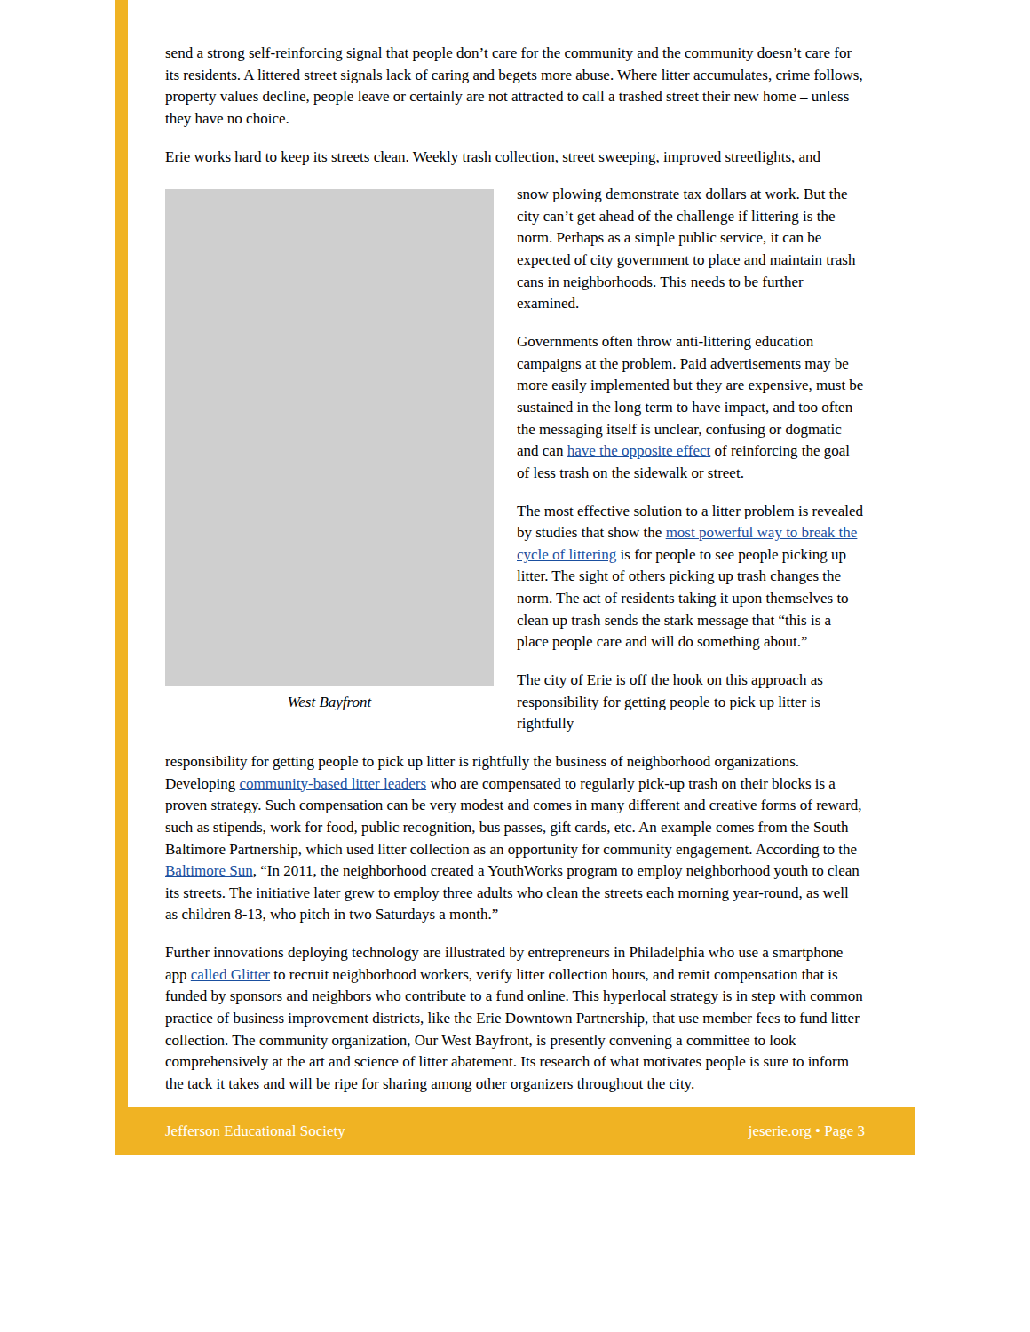send a strong self-reinforcing signal that people don’t care for the community and the community doesn’t care for its residents. A littered street signals lack of caring and begets more abuse. Where litter accumulates, crime follows, property values decline, people leave or certainly are not attracted to call a trashed street their new home – unless they have no choice.
Erie works hard to keep its streets clean. Weekly trash collection, street sweeping, improved streetlights, and
West Bayfront
snow plowing demonstrate tax dollars at work. But the city can’t get ahead of the challenge if littering is the norm. Perhaps as a simple public service, it can be expected of city government to place and maintain trash cans in neighborhoods. This needs to be further examined.
Governments often throw anti-littering education campaigns at the problem. Paid advertisements may be more easily implemented but they are expensive, must be sustained in the long term to have impact, and too often the messaging itself is unclear, confusing or dogmatic and can have the opposite effect of reinforcing the goal of less trash on the sidewalk or street.
The most effective solution to a litter problem is revealed by studies that show the most powerful way to break the cycle of littering is for people to see people picking up litter. The sight of others picking up trash changes the norm. The act of residents taking it upon themselves to clean up trash sends the stark message that “this is a place people care and will do something about.”
The city of Erie is off the hook on this approach as responsibility for getting people to pick up litter is rightfully
responsibility for getting people to pick up litter is rightfully the business of neighborhood organizations. Developing community-based litter leaders who are compensated to regularly pick-up trash on their blocks is a proven strategy. Such compensation can be very modest and comes in many different and creative forms of reward, such as stipends, work for food, public recognition, bus passes, gift cards, etc. An example comes from the South Baltimore Partnership, which used litter collection as an opportunity for community engagement. According to the Baltimore Sun, “In 2011, the neighborhood created a YouthWorks program to employ neighborhood youth to clean its streets. The initiative later grew to employ three adults who clean the streets each morning year-round, as well as children 8-13, who pitch in two Saturdays a month.”
Further innovations deploying technology are illustrated by entrepreneurs in Philadelphia who use a smartphone app called Glitter to recruit neighborhood workers, verify litter collection hours, and remit compensation that is funded by sponsors and neighbors who contribute to a fund online. This hyperlocal strategy is in step with common practice of business improvement districts, like the Erie Downtown Partnership, that use member fees to fund litter collection. The community organization, Our West Bayfront, is presently convening a committee to look comprehensively at the art and science of litter abatement. Its research of what motivates people is sure to inform the tack it takes and will be ripe for sharing among other organizers throughout the city.
While block-by-block organizing of litter cleanup is best left in the hands of neighborhood organizations, the city of Erie is responsible for numerous services that lend to sense of care. The city could benefit from
Jefferson Educational Society jeserie.org • Page 3